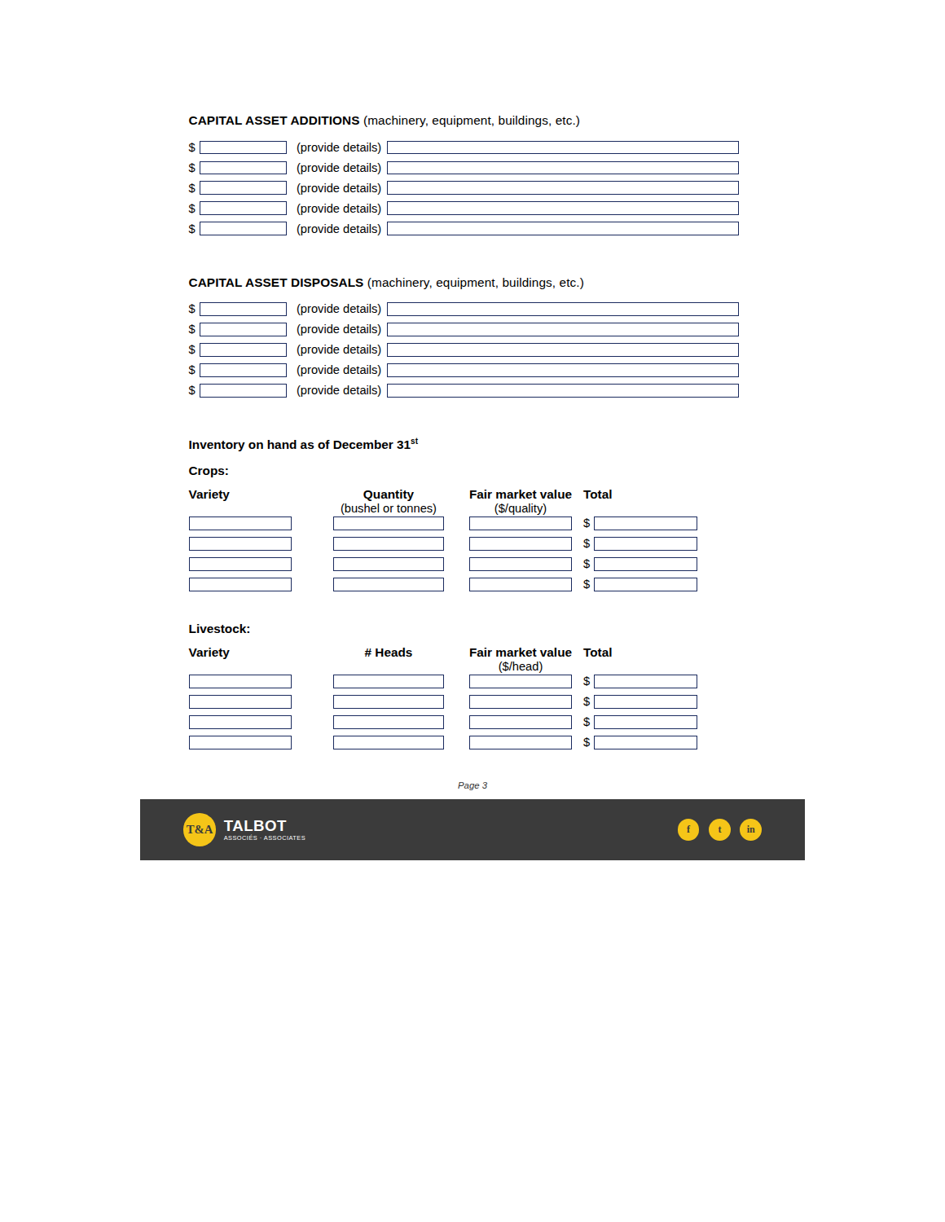CAPITAL ASSET ADDITIONS (machinery, equipment, buildings, etc.)
$
(provide details)
$
(provide details)
$
(provide details)
$
(provide details)
$
(provide details)
CAPITAL ASSET DISPOSALS (machinery, equipment, buildings, etc.)
$
(provide details)
$
(provide details)
$
(provide details)
$
(provide details)
$
(provide details)
Inventory on hand as of December 31st
Crops:
| Variety | Quantity (bushel or tonnes) | Fair market value ($/quality) | Total |
| --- | --- | --- | --- |
| | | | $ |
| | | | $ |
| | | | $ |
| | | | $ |
Livestock:
| Variety | # Heads | Fair market value ($/head) | Total |
| --- | --- | --- | --- |
| | | | $ |
| | | | $ |
| | | | $ |
| | | | $ |
Page 3
T&A
TALBOT
ASSOCIÉS · ASSOCIATES
f
t
in